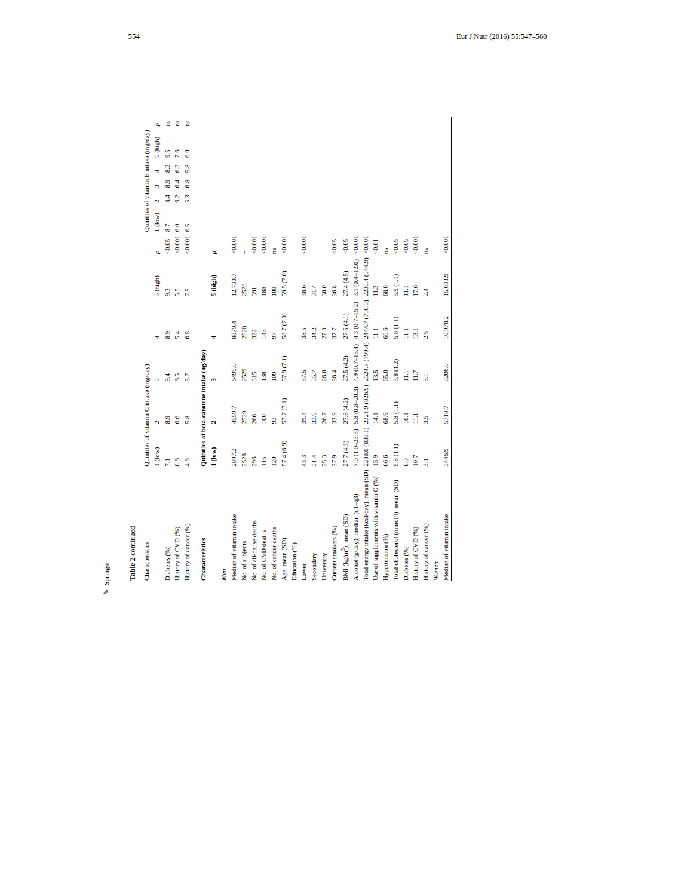554
Eur J Nutr (2016) 55:547–560
✎Springer
Table 2 continued
| Characteristics | Quintiles of vitamin C intake (mg/day) | | Quintiles of vitamin E intake (mg/day) | |
| --- | --- | --- | --- | --- |
| | 1 (low) | 2 | 3 | 4 | 5 (high) | p | 1 (low) | 2 | 3 | 4 | 5 (high) | p |
| Diabetes (%) | 7.1 | 8.9 | 9.4 | 8.9 | 9.3 | <0.05 | 8.7 | 8.4 | 8.9 | 8.2 | 9.5 | ns |
| History of CVD (%) | 8.6 | 6.6 | 6.5 | 5.4 | 5.5 | <0.001 | 6.0 | 6.2 | 6.4 | 6.3 | 7.6 | ns |
| History of cancer (%) | 4.6 | 5.8 | 5.7 | 6.5 | 7.5 | <0.001 | 6.5 | 5.3 | 6.8 | 5.8 | 6.0 | ns |
| Characteristics | Quintiles of beta-carotene intake (ug/day) | |
| | 1 (low) | 2 | 3 | 4 | 5 (high) | p | |
| Men | |
| Median of vitamin intake | 2897.2 | 4559.7 | 6495.0 | 8879.4 | 12,730.7 | <0.001 | |
| No. of subjects | 2528 | 2529 | 2529 | 2528 | 2528 | – | |
| No. of all-cause deaths | 296 | 266 | 315 | 322 | 391 | <0.001 | |
| No. of CVD deaths | 115 | 100 | 138 | 143 | 188 | <0.001 | |
| No. of cancer deaths | 120 | 93 | 109 | 97 | 108 | ns | |
| Age, mean (SD) | 57.4 (6.9) | 57.7 (7.1) | 57.9 (7.1) | 58.7 (7.0) | 59.5 (7.0) | <0.001 | |
| Education (%) | |
| Lower | 43.3 | 39.4 | 37.5 | 38.5 | 38.6 | <0.001 | |
| Secondary | 31.4 | 33.9 | 35.7 | 34.2 | 31.4 | | |
| University | 25.3 | 26.7 | 26.8 | 27.3 | 30.0 | | |
| Current smokers (%) | 37.9 | 33.9 | 36.4 | 37.7 | 36.8 | <0.05 | |
| BMI (kg/m 2 ), mean (SD) | 27.7 (4.1) | 27.8 (4.2) | 27.5 (4.2) | 27.5 (4.1) | 27.4 (4.5) | <0.05 | |
| Alcohol (g/day), median (q1–q3) | 7.0 (1.0–23.5) | 5.8 (0.8–20.3) | 4.9 (0.7–15.4) | 4.3 (0.7–15.2) | 3.1 (0.4–12.0) | <0.001 | |
| Total energy intake (kcal/day), mean (SD) | 2288.0 (838.1) | 2321.9 (826.9) | 2524.7 (799.4) | 2444.7 (710.5) | 2230.4 (544.9) | <0.001 | |
| Use of supplements with vitamin C (%) | 13.9 | 14.1 | 13.5 | 11.1 | 11.3 | <0.01 | |
| Hypertension (%) | 66.6 | 68.9 | 65.0 | 66.6 | 68.0 | ns | |
| Total cholesterol (mmol/l), mean (SD) | 5.8 (1.1) | 5.8 (1.1) | 5.8 (1.2) | 5.8 (1.1) | 5.9 (1.1) | <0.05 | |
| Diabetes (%) | 8.9 | 10.1 | 11.1 | 11.1 | 11.1 | <0.05 | |
| History of CVD (%) | 10.7 | 11.1 | 11.7 | 13.1 | 17.6 | <0.001 | |
| History of cancer (%) | 3.1 | 3.5 | 3.1 | 2.5 | 2.4 | ns | |
| Women | |
| Median of vitamin intake | 3446.9 | 5718.7 | 8206.0 | 10,978.2 | 15,033.9 | <0.001 | |